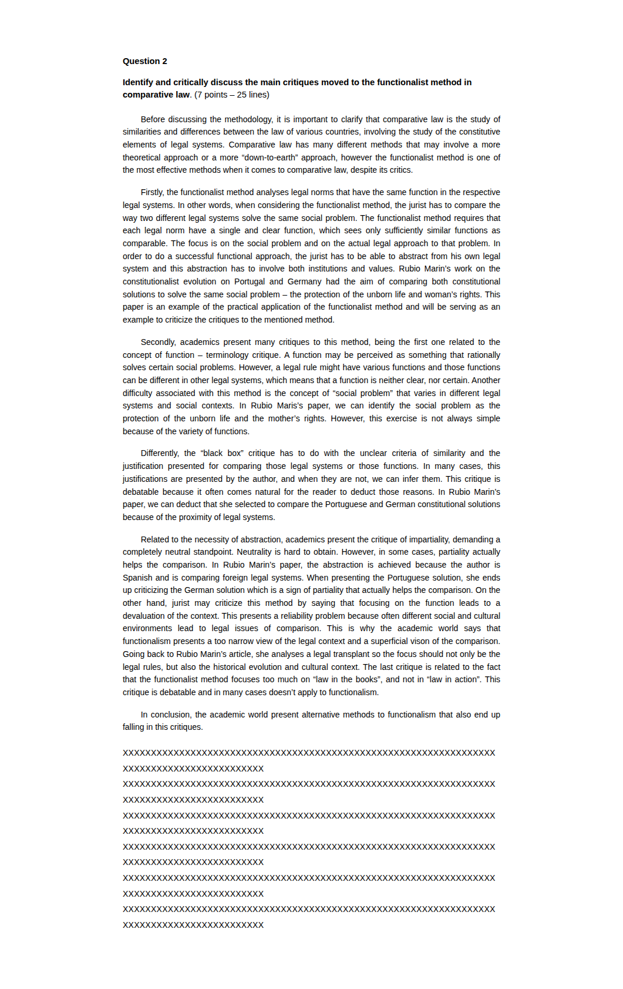Question 2
Identify and critically discuss the main critiques moved to the functionalist method in comparative law. (7 points – 25 lines)
Before discussing the methodology, it is important to clarify that comparative law is the study of similarities and differences between the law of various countries, involving the study of the constitutive elements of legal systems. Comparative law has many different methods that may involve a more theoretical approach or a more “down-to-earth” approach, however the functionalist method is one of the most effective methods when it comes to comparative law, despite its critics.
Firstly, the functionalist method analyses legal norms that have the same function in the respective legal systems. In other words, when considering the functionalist method, the jurist has to compare the way two different legal systems solve the same social problem. The functionalist method requires that each legal norm have a single and clear function, which sees only sufficiently similar functions as comparable. The focus is on the social problem and on the actual legal approach to that problem. In order to do a successful functional approach, the jurist has to be able to abstract from his own legal system and this abstraction has to involve both institutions and values. Rubio Marin’s work on the constitutionalist evolution on Portugal and Germany had the aim of comparing both constitutional solutions to solve the same social problem – the protection of the unborn life and woman’s rights. This paper is an example of the practical application of the functionalist method and will be serving as an example to criticize the critiques to the mentioned method.
Secondly, academics present many critiques to this method, being the first one related to the concept of function – terminology critique. A function may be perceived as something that rationally solves certain social problems. However, a legal rule might have various functions and those functions can be different in other legal systems, which means that a function is neither clear, nor certain. Another difficulty associated with this method is the concept of “social problem” that varies in different legal systems and social contexts. In Rubio Maris’s paper, we can identify the social problem as the protection of the unborn life and the mother’s rights. However, this exercise is not always simple because of the variety of functions.
Differently, the “black box” critique has to do with the unclear criteria of similarity and the justification presented for comparing those legal systems or those functions. In many cases, this justifications are presented by the author, and when they are not, we can infer them. This critique is debatable because it often comes natural for the reader to deduct those reasons. In Rubio Marin’s paper, we can deduct that she selected to compare the Portuguese and German constitutional solutions because of the proximity of legal systems.
Related to the necessity of abstraction, academics present the critique of impartiality, demanding a completely neutral standpoint. Neutrality is hard to obtain. However, in some cases, partiality actually helps the comparison. In Rubio Marin’s paper, the abstraction is achieved because the author is Spanish and is comparing foreign legal systems. When presenting the Portuguese solution, she ends up criticizing the German solution which is a sign of partiality that actually helps the comparison. On the other hand, jurist may criticize this method by saying that focusing on the function leads to a devaluation of the context. This presents a reliability problem because often different social and cultural environments lead to legal issues of comparison. This is why the academic world says that functionalism presents a too narrow view of the legal context and a superficial vison of the comparison. Going back to Rubio Marin’s article, she analyses a legal transplant so the focus should not only be the legal rules, but also the historical evolution and cultural context. The last critique is related to the fact that the functionalist method focuses too much on “law in the books”, and not in “law in action”. This critique is debatable and in many cases doesn’t apply to functionalism.
In conclusion, the academic world present alternative methods to functionalism that also end up falling in this critiques.
XXXXXXXXXXXXXXXXXXXXXXXXXXXXXXXXXXXXXXXXXXXXXXXXXXXXXXXXXXXXXXXXXXXXXXXXXXXXXXXXXXXXXXXXXXX
XXXXXXXXXXXXXXXXXXXXXXXXXXXXXXXXXXXXXXXXXXXXXXXXXXXXXXXXXXXXXXXXXXXXXXXXXXXXXXXXXXXXXXXXXXX
XXXXXXXXXXXXXXXXXXXXXXXXXXXXXXXXXXXXXXXXXXXXXXXXXXXXXXXXXXXXXXXXXXXXXXXXXXXXXXXXXXXXXXXXXXX
XXXXXXXXXXXXXXXXXXXXXXXXXXXXXXXXXXXXXXXXXXXXXXXXXXXXXXXXXXXXXXXXXXXXXXXXXXXXXXXXXXXXXXXXXXX
XXXXXXXXXXXXXXXXXXXXXXXXXXXXXXXXXXXXXXXXXXXXXXXXXXXXXXXXXXXXXXXXXXXXXXXXXXXXXXXXXXXXXXXXXXX
XXXXXXXXXXXXXXXXXXXXXXXXXXXXXXXXXXXXXXXXXXXXXXXXXXXXXXXXXXXXXXXXXXXXXXXXXXXXXXXXXXXXXXXXXXX